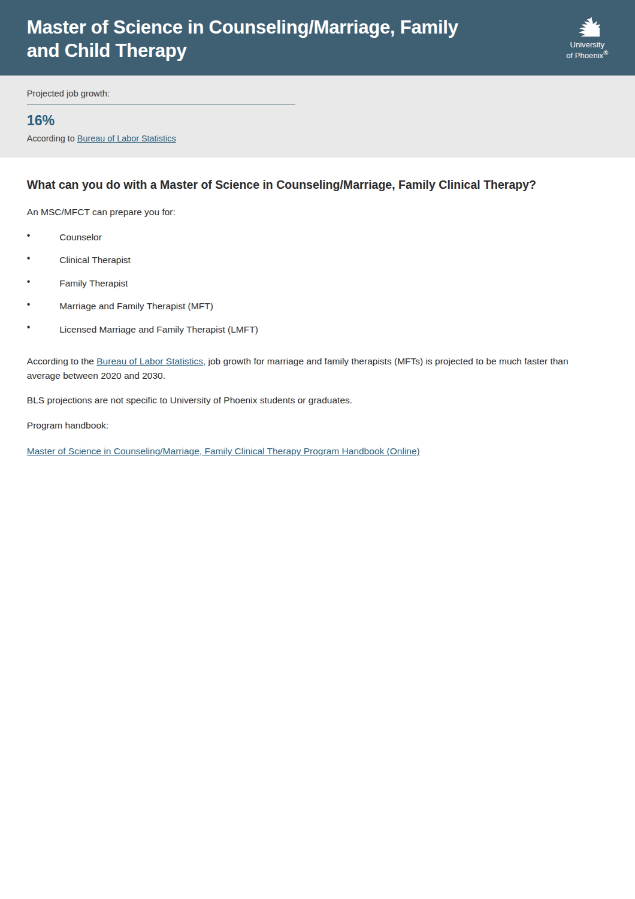Master of Science in Counseling/Marriage, Family and Child Therapy
University
of Phoenix®
Projected job growth:
16%
According to Bureau of Labor Statistics
What can you do with a Master of Science in Counseling/Marriage, Family Clinical Therapy?
An MSC/MFCT can prepare you for:
Counselor
Clinical Therapist
Family Therapist
Marriage and Family Therapist (MFT)
Licensed Marriage and Family Therapist (LMFT)
According to the Bureau of Labor Statistics, job growth for marriage and family therapists (MFTs) is projected to be much faster than average between 2020 and 2030.
BLS projections are not specific to University of Phoenix students or graduates.
Program handbook:
Master of Science in Counseling/Marriage, Family Clinical Therapy Program Handbook (Online)